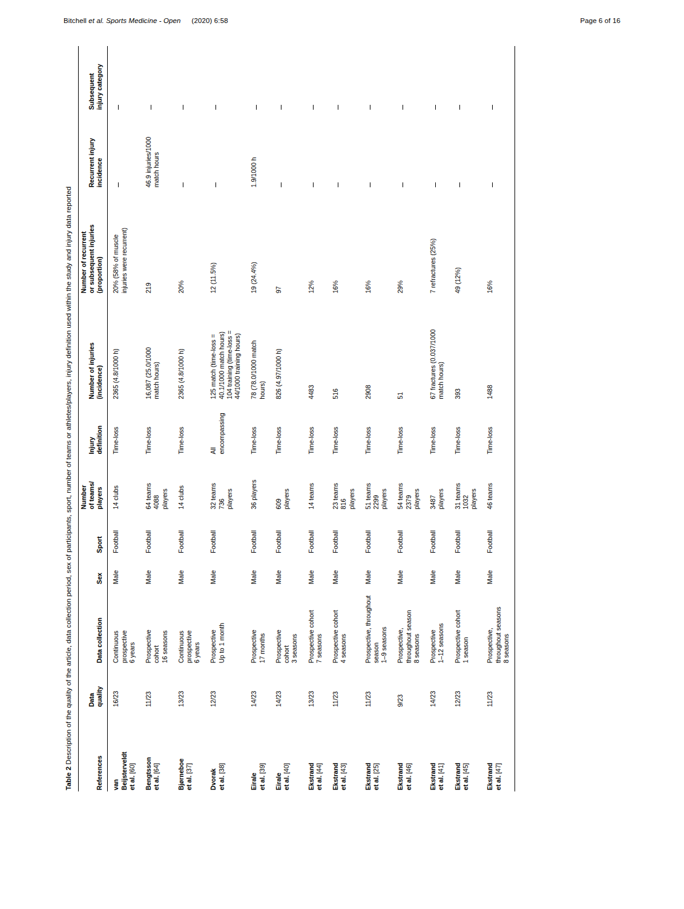Bitchell et al. Sports Medicine - Open
(2020) 6:58
Page 6 of 16
Table 2 Description of the quality of the article, data collection period, sex of participants, sport, number of teams or athletes/players, injury definition used within the study and injury data reported
| References | Data quality | Data collection | Sex | Sport | Number of teams/ players | Injury definition | Number of injuries (incidence) | Number of recurrent or subsequent injuries (proportion) | Recurrent injury incidence | Subsequent injury category |
| --- | --- | --- | --- | --- | --- | --- | --- | --- | --- | --- |
| van Beijsterveldt et al. [60] | 16/23 | Continuous prospective 6 years | Male | Football | 14 clubs | Time-loss | 2365 (4.8/1000 h) | 20% (58% of muscle injuries were recurrent) | | |
| Bengtsson et al. [64] | 11/23 | Prospective cohort 16 seasons | Male | Football | 64 teams 4088 players | Time-loss | 16,087 (25.0/1000 match hours) | 219 | 46.9 injuries/1000 match hours | |
| Bjørneboe et al. [37] | 13/23 | Continuous prospective 6 years | Male | Football | 14 clubs | Time-loss | 2365 (4.8/1000 h) | 20% | | |
| Dvorak et al. [38] | 12/23 | Prospective Up to 1 month | Male | Football | 32 teams 736 players | All encompassing | 125 match (time-loss = 40.1/1000 match hours) 104 training (time-loss = 44/1000 training hours) | 12 (11.5%) | | |
| Eirale et al. [39] | 14/23 | Prospective 17 months | Male | Football | 36 players | Time-loss | 78 (78.0/1000 match hours) | 19 (24.4%) | 1.9/1000 h | |
| Eirale et al. [40] | 14/23 | Prospective cohort 3 seasons | Male | Football | 609 players | Time-loss | 826 (4.97/1000 h) | 97 | | |
| Ekstrand et al. [44] | 13/23 | Prospective cohort 7 seasons | Male | Football | 14 teams | Time-loss | 4483 | 12% | | |
| Ekstrand et al. [43] | 11/23 | Prospective cohort 4 seasons | Male | Football | 23 teams 816 players | Time-loss | 516 | 16% | | |
| Ekstrand et al. [25] | 11/23 | Prospective, throughout season 1–9 seasons | Male | Football | 51 teams 2299 players | Time-loss | 2908 | 16% | | |
| Ekstrand et al. [46] | 9/23 | Prospective, throughout season 8 seasons | Male | Football | 54 teams 2379 players | Time-loss | 51 | 29% | | |
| Ekstrand et al. [41] | 14/23 | Prospective 1–12 seasons | Male | Football | 3487 players | Time-loss | 67 fractures (0.037/1000 match hours) | 7 refractures (25%) | | |
| Ekstrand et al. [45] | 12/23 | Prospective cohort 1 season | Male | Football | 31 teams 1032 players | Time-loss | 393 | 49 (12%) | | |
| Ekstrand et al. [47] | 11/23 | Prospective, throughout seasons 8 seasons | Male | Football | 46 teams | Time-loss | 1488 | 16% | | |